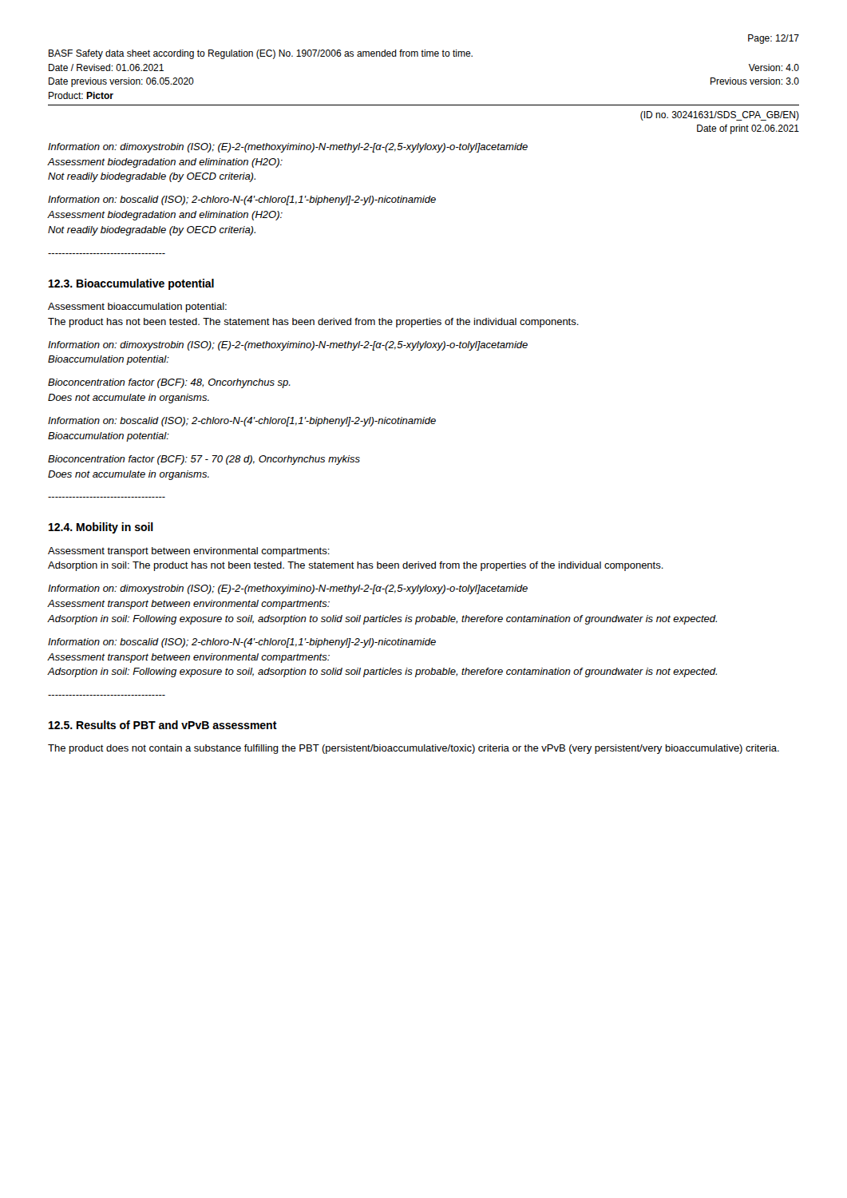Page: 12/17
BASF Safety data sheet according to Regulation (EC) No. 1907/2006 as amended from time to time.
Date / Revised: 01.06.2021 Version: 4.0
Date previous version: 06.05.2020 Previous version: 3.0
Product: Pictor
(ID no. 30241631/SDS_CPA_GB/EN)
Date of print 02.06.2021
Information on: dimoxystrobin (ISO); (E)-2-(methoxyimino)-N-methyl-2-[α-(2,5-xylyloxy)-o-tolyl]acetamide
Assessment biodegradation and elimination (H2O):
Not readily biodegradable (by OECD criteria).
Information on: boscalid (ISO); 2-chloro-N-(4'-chloro[1,1'-biphenyl]-2-yl)-nicotinamide
Assessment biodegradation and elimination (H2O):
Not readily biodegradable (by OECD criteria).
----------------------------------
12.3. Bioaccumulative potential
Assessment bioaccumulation potential:
The product has not been tested. The statement has been derived from the properties of the individual components.
Information on: dimoxystrobin (ISO); (E)-2-(methoxyimino)-N-methyl-2-[α-(2,5-xylyloxy)-o-tolyl]acetamide
Bioaccumulation potential:
Bioconcentration factor (BCF): 48, Oncorhynchus sp.
Does not accumulate in organisms.
Information on: boscalid (ISO); 2-chloro-N-(4'-chloro[1,1'-biphenyl]-2-yl)-nicotinamide
Bioaccumulation potential:
Bioconcentration factor (BCF): 57 - 70 (28 d), Oncorhynchus mykiss
Does not accumulate in organisms.
----------------------------------
12.4. Mobility in soil
Assessment transport between environmental compartments:
Adsorption in soil: The product has not been tested. The statement has been derived from the properties of the individual components.
Information on: dimoxystrobin (ISO); (E)-2-(methoxyimino)-N-methyl-2-[α-(2,5-xylyloxy)-o-tolyl]acetamide
Assessment transport between environmental compartments:
Adsorption in soil: Following exposure to soil, adsorption to solid soil particles is probable, therefore contamination of groundwater is not expected.
Information on: boscalid (ISO); 2-chloro-N-(4'-chloro[1,1'-biphenyl]-2-yl)-nicotinamide
Assessment transport between environmental compartments:
Adsorption in soil: Following exposure to soil, adsorption to solid soil particles is probable, therefore contamination of groundwater is not expected.
----------------------------------
12.5. Results of PBT and vPvB assessment
The product does not contain a substance fulfilling the PBT (persistent/bioaccumulative/toxic) criteria or the vPvB (very persistent/very bioaccumulative) criteria.